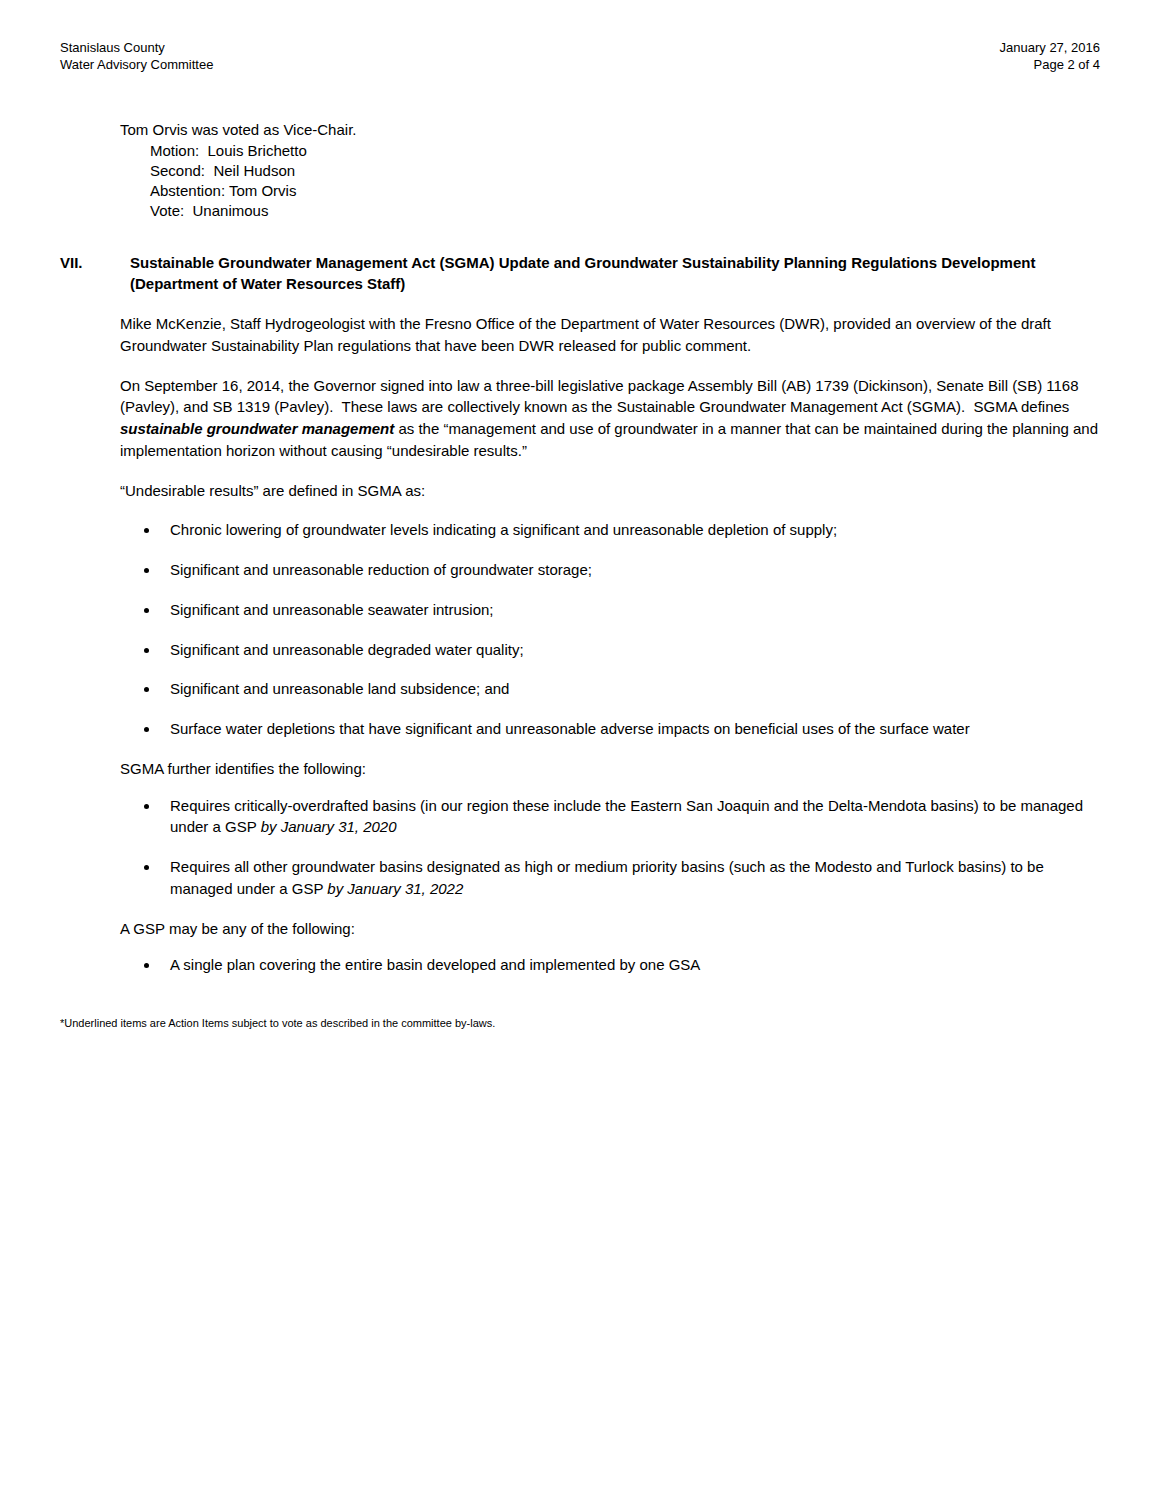Stanislaus County
Water Advisory Committee
January 27, 2016
Page 2 of 4
Tom Orvis was voted as Vice-Chair.
Motion: Louis Brichetto
Second: Neil Hudson
Abstention: Tom Orvis
Vote: Unanimous
VII.
Sustainable Groundwater Management Act (SGMA) Update and Groundwater Sustainability Planning Regulations Development (Department of Water Resources Staff)
Mike McKenzie, Staff Hydrogeologist with the Fresno Office of the Department of Water Resources (DWR), provided an overview of the draft Groundwater Sustainability Plan regulations that have been DWR released for public comment.
On September 16, 2014, the Governor signed into law a three-bill legislative package Assembly Bill (AB) 1739 (Dickinson), Senate Bill (SB) 1168 (Pavley), and SB 1319 (Pavley). These laws are collectively known as the Sustainable Groundwater Management Act (SGMA). SGMA defines sustainable groundwater management as the “management and use of groundwater in a manner that can be maintained during the planning and implementation horizon without causing “undesirable results.”
“Undesirable results” are defined in SGMA as:
Chronic lowering of groundwater levels indicating a significant and unreasonable depletion of supply;
Significant and unreasonable reduction of groundwater storage;
Significant and unreasonable seawater intrusion;
Significant and unreasonable degraded water quality;
Significant and unreasonable land subsidence; and
Surface water depletions that have significant and unreasonable adverse impacts on beneficial uses of the surface water
SGMA further identifies the following:
Requires critically-overdrafted basins (in our region these include the Eastern San Joaquin and the Delta-Mendota basins) to be managed under a GSP by January 31, 2020
Requires all other groundwater basins designated as high or medium priority basins (such as the Modesto and Turlock basins) to be managed under a GSP by January 31, 2022
A GSP may be any of the following:
A single plan covering the entire basin developed and implemented by one GSA
*Underlined items are Action Items subject to vote as described in the committee by-laws.